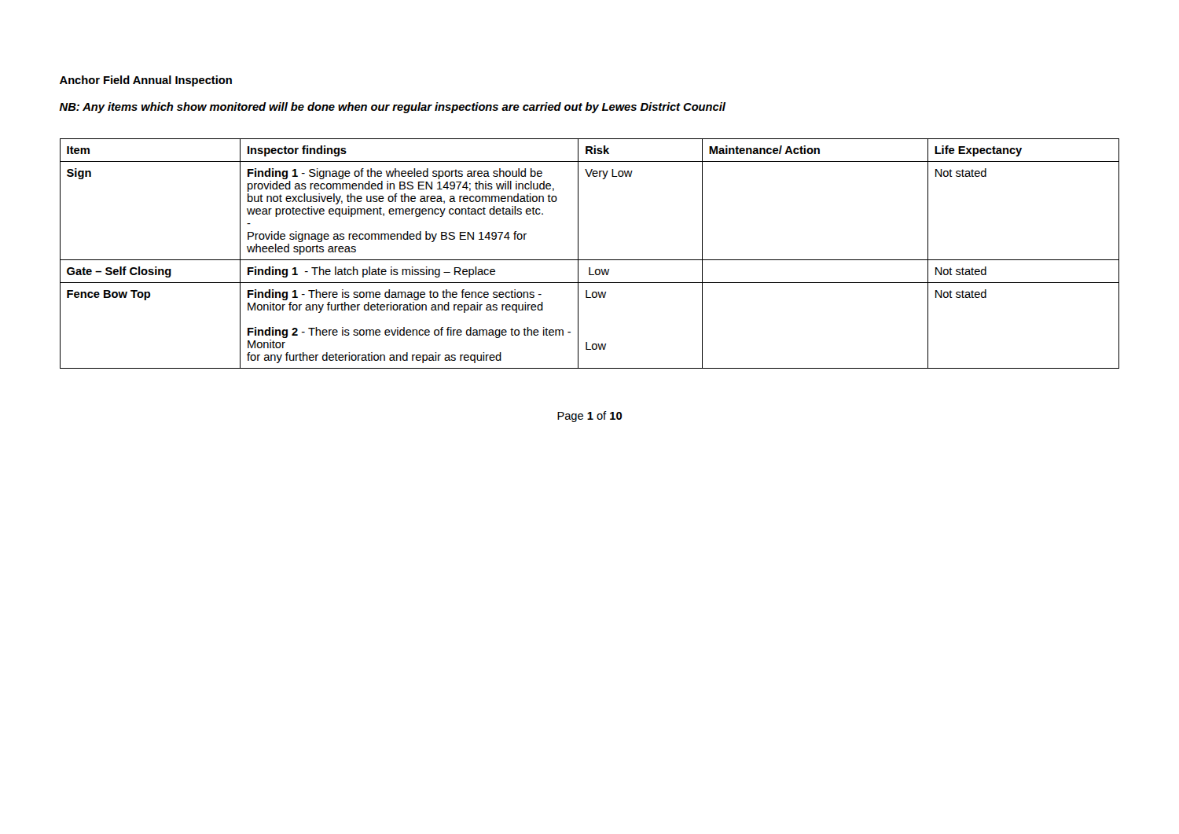Anchor Field Annual Inspection
NB: Any items which show monitored will be done when our regular inspections are carried out by Lewes District Council
| Item | Inspector findings | Risk | Maintenance/ Action | Life Expectancy |
| --- | --- | --- | --- | --- |
| Sign | Finding 1 - Signage of the wheeled sports area should be provided as recommended in BS EN 14974; this will include, but not exclusively, the use of the area, a recommendation to wear protective equipment, emergency contact details etc. - Provide signage as recommended by BS EN 14974 for wheeled sports areas | Very Low | | Not stated |
| Gate – Self Closing | Finding 1 - The latch plate is missing – Replace | Low | | Not stated |
| Fence Bow Top | Finding 1 - There is some damage to the fence sections - Monitor for any further deterioration and repair as required Finding 2 - There is some evidence of fire damage to the item - Monitor for any further deterioration and repair as required | Low Low | | Not stated |
Page 1 of 10